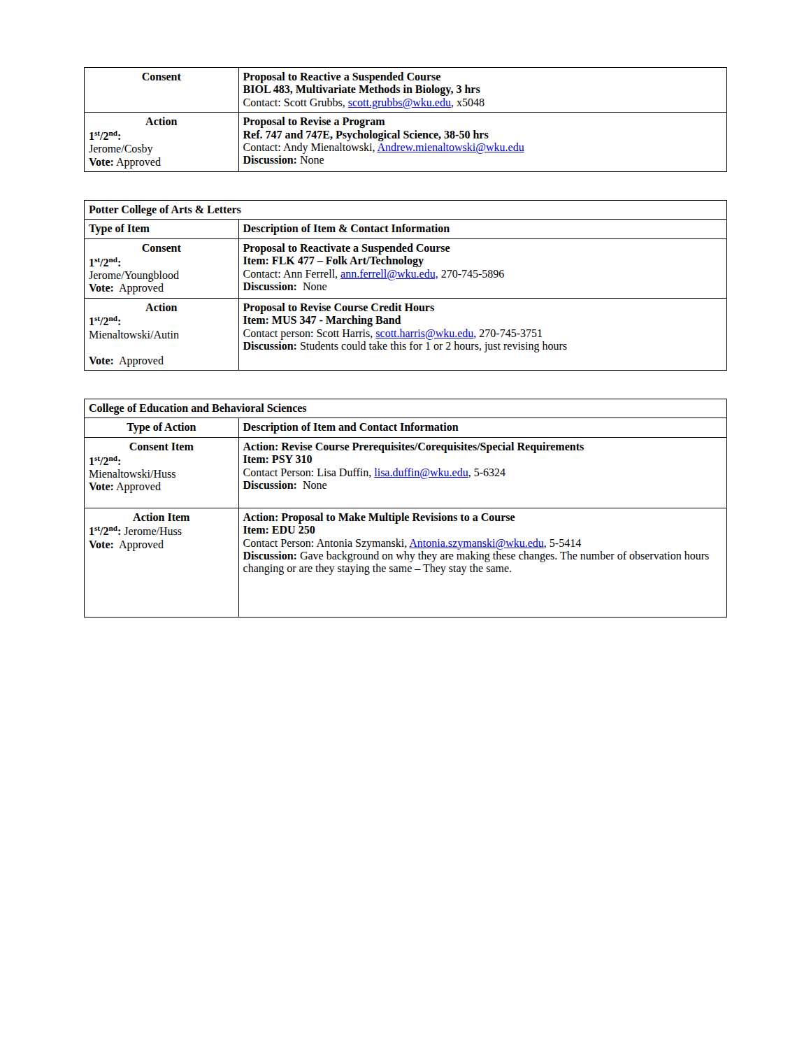| Consent | Proposal to Reactive a Suspended Course BIOL 483, Multivariate Methods in Biology, 3 hrs Contact: Scott Grubbs, scott.grubbs@wku.edu , x5048 |
| Action 1 st /2 nd : Jerome/Cosby Vote: Approved | Proposal to Revise a Program Ref. 747 and 747E, Psychological Science, 38-50 hrs Contact: Andy Mienaltowski, Andrew.mienaltowski@wku.edu Discussion: None |
| Potter College of Arts & Letters |
| Type of Item | Description of Item & Contact Information |
| Consent 1 st /2 nd : Jerome/Youngblood Vote: Approved | Proposal to Reactivate a Suspended Course Item: FLK 477 – Folk Art/Technology Contact: Ann Ferrell, ann.ferrell@wku.edu, 270-745-5896 Discussion: None |
| Action 1 st /2 nd : Mienaltowski/Autin Vote: Approved | Proposal to Revise Course Credit Hours Item: MUS 347 - Marching Band Contact person: Scott Harris, scott.harris@wku.edu , 270-745-3751 Discussion: Students could take this for 1 or 2 hours, just revising hours |
| College of Education and Behavioral Sciences |
| Type of Action | Description of Item and Contact Information |
| Consent Item 1 st /2 nd : Mienaltowski/Huss Vote: Approved | Action: Revise Course Prerequisites/Corequisites/Special Requirements Item: PSY 310 Contact Person: Lisa Duffin, lisa.duffin@wku.edu , 5-6324 Discussion: None |
| Action Item 1 st /2 nd : Jerome/Huss Vote: Approved | Action: Proposal to Make Multiple Revisions to a Course Item: EDU 250 Contact Person: Antonia Szymanski, Antonia.szymanski@wku.edu , 5-5414 Discussion: Gave background on why they are making these changes. The number of observation hours changing or are they staying the same – They stay the same. |